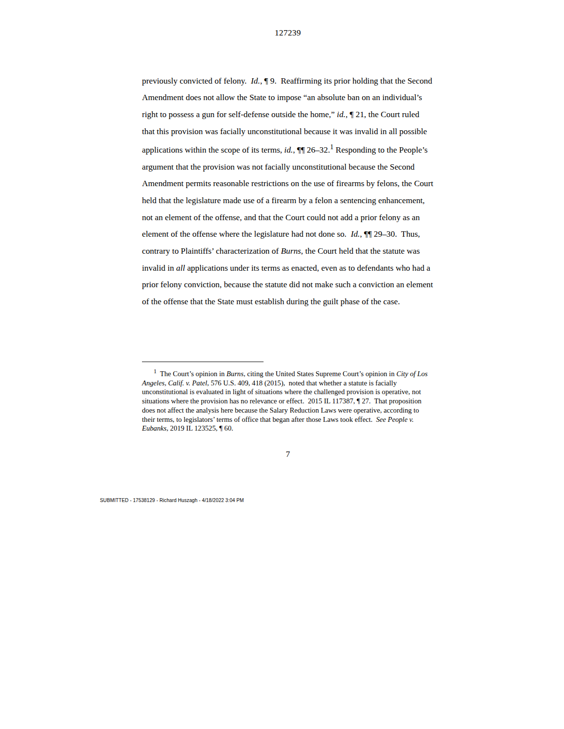127239
previously convicted of felony. Id., ¶ 9. Reaffirming its prior holding that the Second Amendment does not allow the State to impose “an absolute ban on an individual’s right to possess a gun for self-defense outside the home,” id., ¶ 21, the Court ruled that this provision was facially unconstitutional because it was invalid in all possible applications within the scope of its terms, id., ¶¶ 26–32.1 Responding to the People’s argument that the provision was not facially unconstitutional because the Second Amendment permits reasonable restrictions on the use of firearms by felons, the Court held that the legislature made use of a firearm by a felon a sentencing enhancement, not an element of the offense, and that the Court could not add a prior felony as an element of the offense where the legislature had not done so. Id., ¶¶ 29–30. Thus, contrary to Plaintiffs’ characterization of Burns, the Court held that the statute was invalid in all applications under its terms as enacted, even as to defendants who had a prior felony conviction, because the statute did not make such a conviction an element of the offense that the State must establish during the guilt phase of the case.
1 The Court’s opinion in Burns, citing the United States Supreme Court’s opinion in City of Los Angeles, Calif. v. Patel, 576 U.S. 409, 418 (2015), noted that whether a statute is facially unconstitutional is evaluated in light of situations where the challenged provision is operative, not situations where the provision has no relevance or effect. 2015 IL 117387, ¶ 27. That proposition does not affect the analysis here because the Salary Reduction Laws were operative, according to their terms, to legislators’ terms of office that began after those Laws took effect. See People v. Eubanks, 2019 IL 123525, ¶ 60.
7
SUBMITTED - 17538129 - Richard Huszagh - 4/18/2022 3:04 PM